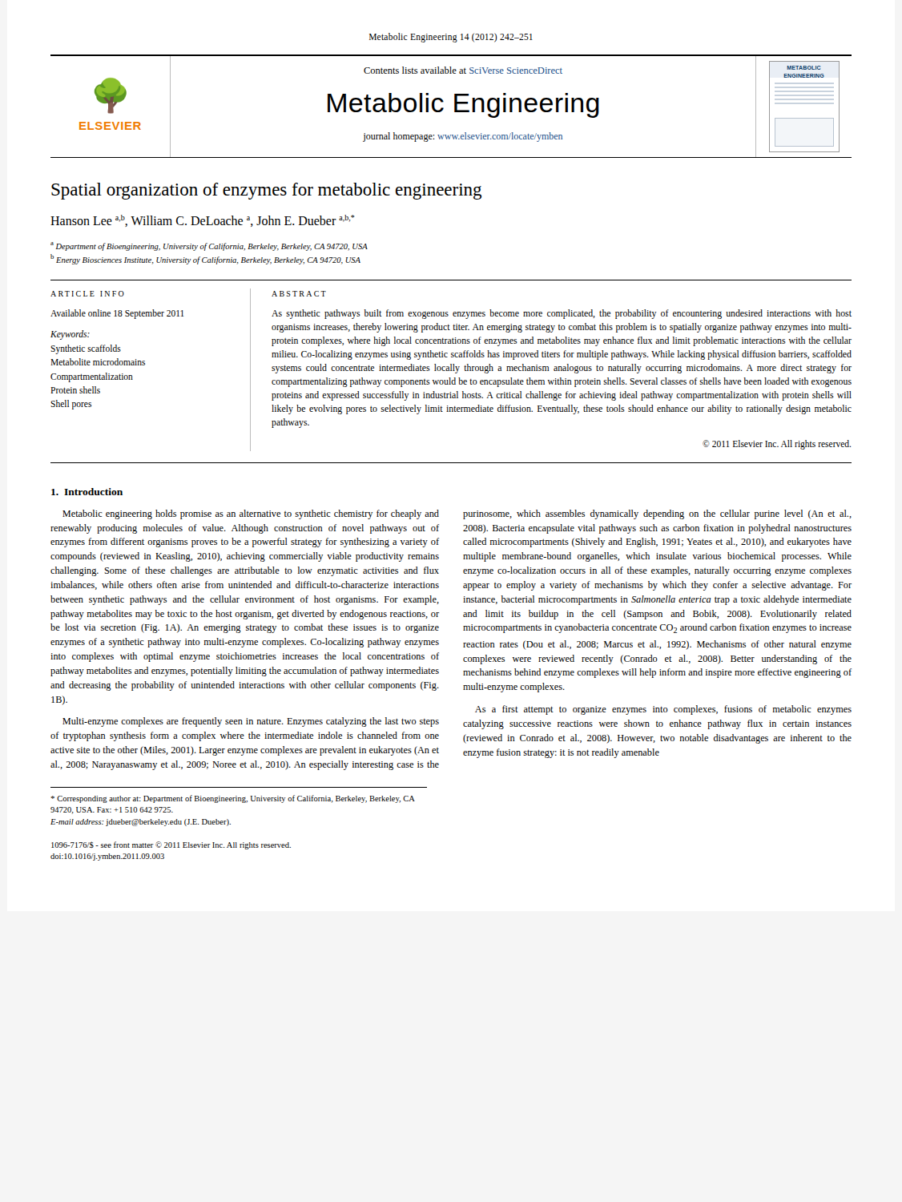Metabolic Engineering 14 (2012) 242–251
🌳
ELSEVIER
Contents lists available at SciVerse ScienceDirect
Metabolic Engineering
journal homepage: www.elsevier.com/locate/ymben
METABOLIC
ENGINEERING
Spatial organization of enzymes for metabolic engineering
Hanson Lee a,b, William C. DeLoache a, John E. Dueber a,b,*
a Department of Bioengineering, University of California, Berkeley, Berkeley, CA 94720, USA
b Energy Biosciences Institute, University of California, Berkeley, Berkeley, CA 94720, USA
Article info
Available online 18 September 2011
Keywords:
Synthetic scaffolds
Metabolite microdomains
Compartmentalization
Protein shells
Shell pores
Abstract
As synthetic pathways built from exogenous enzymes become more complicated, the probability of encountering undesired interactions with host organisms increases, thereby lowering product titer. An emerging strategy to combat this problem is to spatially organize pathway enzymes into multi-protein complexes, where high local concentrations of enzymes and metabolites may enhance flux and limit problematic interactions with the cellular milieu. Co-localizing enzymes using synthetic scaffolds has improved titers for multiple pathways. While lacking physical diffusion barriers, scaffolded systems could concentrate intermediates locally through a mechanism analogous to naturally occurring microdomains. A more direct strategy for compartmentalizing pathway components would be to encapsulate them within protein shells. Several classes of shells have been loaded with exogenous proteins and expressed successfully in industrial hosts. A critical challenge for achieving ideal pathway compartmentalization with protein shells will likely be evolving pores to selectively limit intermediate diffusion. Eventually, these tools should enhance our ability to rationally design metabolic pathways.
© 2011 Elsevier Inc. All rights reserved.
1. Introduction
Metabolic engineering holds promise as an alternative to synthetic chemistry for cheaply and renewably producing molecules of value. Although construction of novel pathways out of enzymes from different organisms proves to be a powerful strategy for synthesizing a variety of compounds (reviewed in Keasling, 2010), achieving commercially viable productivity remains challenging. Some of these challenges are attributable to low enzymatic activities and flux imbalances, while others often arise from unintended and difficult-to-characterize interactions between synthetic pathways and the cellular environment of host organisms. For example, pathway metabolites may be toxic to the host organism, get diverted by endogenous reactions, or be lost via secretion (Fig. 1A). An emerging strategy to combat these issues is to organize enzymes of a synthetic pathway into multi-enzyme complexes. Co-localizing pathway enzymes into complexes with optimal enzyme stoichiometries increases the local concentrations of pathway metabolites and enzymes, potentially limiting the accumulation of pathway intermediates and decreasing the probability of unintended interactions with other cellular components (Fig. 1B).
Multi-enzyme complexes are frequently seen in nature. Enzymes catalyzing the last two steps of tryptophan synthesis form a complex where the intermediate indole is channeled from one active site to the other (Miles, 2001). Larger enzyme complexes are prevalent in eukaryotes (An et al., 2008; Narayanaswamy et al., 2009; Noree et al., 2010). An especially interesting case is the purinosome, which assembles dynamically depending on the cellular purine level (An et al., 2008). Bacteria encapsulate vital pathways such as carbon fixation in polyhedral nanostructures called microcompartments (Shively and English, 1991; Yeates et al., 2010), and eukaryotes have multiple membrane-bound organelles, which insulate various biochemical processes. While enzyme co-localization occurs in all of these examples, naturally occurring enzyme complexes appear to employ a variety of mechanisms by which they confer a selective advantage. For instance, bacterial microcompartments in Salmonella enterica trap a toxic aldehyde intermediate and limit its buildup in the cell (Sampson and Bobik, 2008). Evolutionarily related microcompartments in cyanobacteria concentrate CO2 around carbon fixation enzymes to increase reaction rates (Dou et al., 2008; Marcus et al., 1992). Mechanisms of other natural enzyme complexes were reviewed recently (Conrado et al., 2008). Better understanding of the mechanisms behind enzyme complexes will help inform and inspire more effective engineering of multi-enzyme complexes.
As a first attempt to organize enzymes into complexes, fusions of metabolic enzymes catalyzing successive reactions were shown to enhance pathway flux in certain instances (reviewed in Conrado et al., 2008). However, two notable disadvantages are inherent to the enzyme fusion strategy: it is not readily amenable
* Corresponding author at: Department of Bioengineering, University of California, Berkeley, Berkeley, CA 94720, USA. Fax: +1 510 642 9725.
E-mail address: jdueber@berkeley.edu (J.E. Dueber).
1096-7176/$ - see front matter © 2011 Elsevier Inc. All rights reserved.
doi:10.1016/j.ymben.2011.09.003